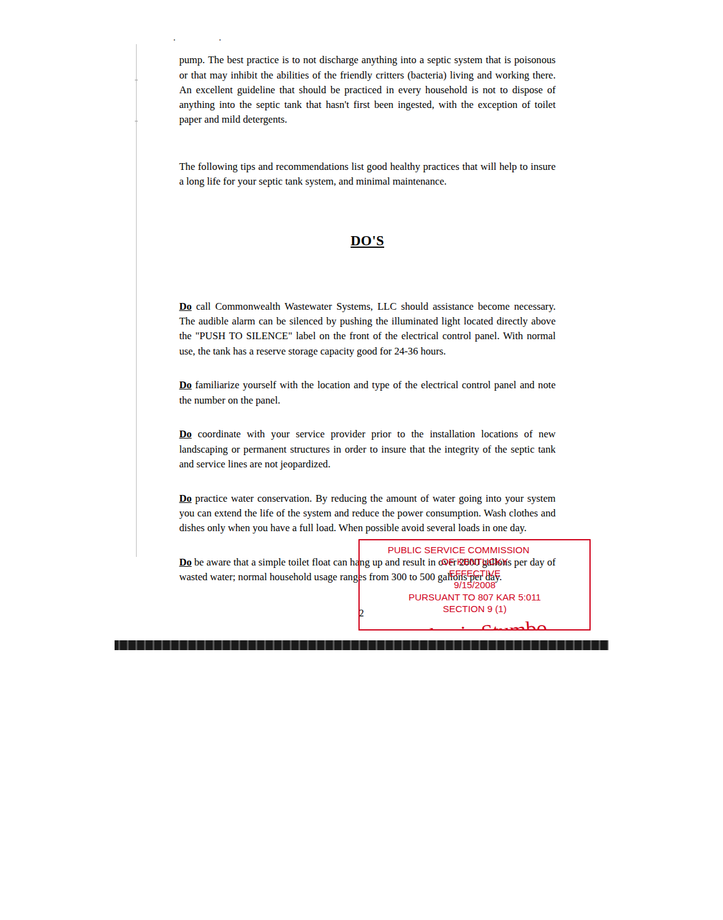. .
pump. The best practice is to not discharge anything into a septic system that is poisonous or that may inhibit the abilities of the friendly critters (bacteria) living and working there. An excellent guideline that should be practiced in every household is not to dispose of anything into the septic tank that hasn't first been ingested, with the exception of toilet paper and mild detergents.
The following tips and recommendations list good healthy practices that will help to insure a long life for your septic tank system, and minimal maintenance.
DO'S
Do call Commonwealth Wastewater Systems, LLC should assistance become necessary. The audible alarm can be silenced by pushing the illuminated light located directly above the "PUSH TO SILENCE" label on the front of the electrical control panel. With normal use, the tank has a reserve storage capacity good for 24-36 hours.
Do familiarize yourself with the location and type of the electrical control panel and note the number on the panel.
Do coordinate with your service provider prior to the installation locations of new landscaping or permanent structures in order to insure that the integrity of the septic tank and service lines are not jeopardized.
Do practice water conservation. By reducing the amount of water going into your system you can extend the life of the system and reduce the power consumption. Wash clothes and dishes only when you have a full load. When possible avoid several loads in one day.
Do be aware that a simple toilet float can hang up and result in over 2000 gallons per day of wasted water; normal household usage ranges from 300 to 500 gallons per day.
2
PUBLIC SERVICE COMMISSION
OF KENTUCKY
EFFECTIVE
9/15/2008
PURSUANT TO 807 KAR 5:011
SECTION 9 (1)
By Stephanie Stumbo Executive Director